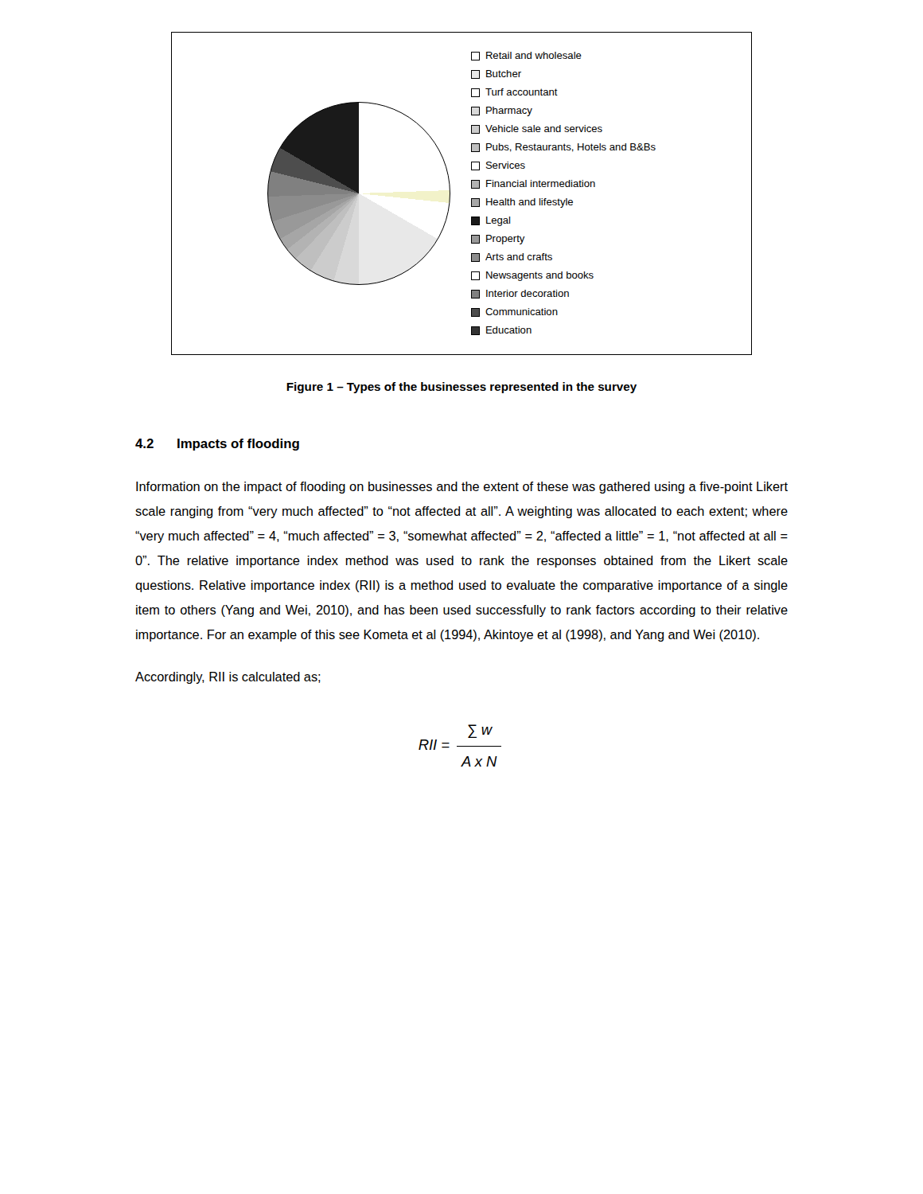Retail and wholesale
Butcher
Turf accountant
Pharmacy
Vehicle sale and services
Pubs, Restaurants, Hotels and B&Bs
Services
Financial intermediation
Health and lifestyle
Legal
Property
Arts and crafts
Newsagents and books
Interior decoration
Communication
Education
Figure 1 – Types of the businesses represented in the survey
4.2 Impacts of flooding
Information on the impact of flooding on businesses and the extent of these was gathered using a five-point Likert scale ranging from “very much affected” to “not affected at all”. A weighting was allocated to each extent; where “very much affected” = 4, “much affected” = 3, “somewhat affected” = 2, “affected a little” = 1, “not affected at all = 0”. The relative importance index method was used to rank the responses obtained from the Likert scale questions. Relative importance index (RII) is a method used to evaluate the comparative importance of a single item to others (Yang and Wei, 2010), and has been used successfully to rank factors according to their relative importance. For an example of this see Kometa et al (1994), Akintoye et al (1998), and Yang and Wei (2010).
Accordingly, RII is calculated as;
RII = ∑ w A x N